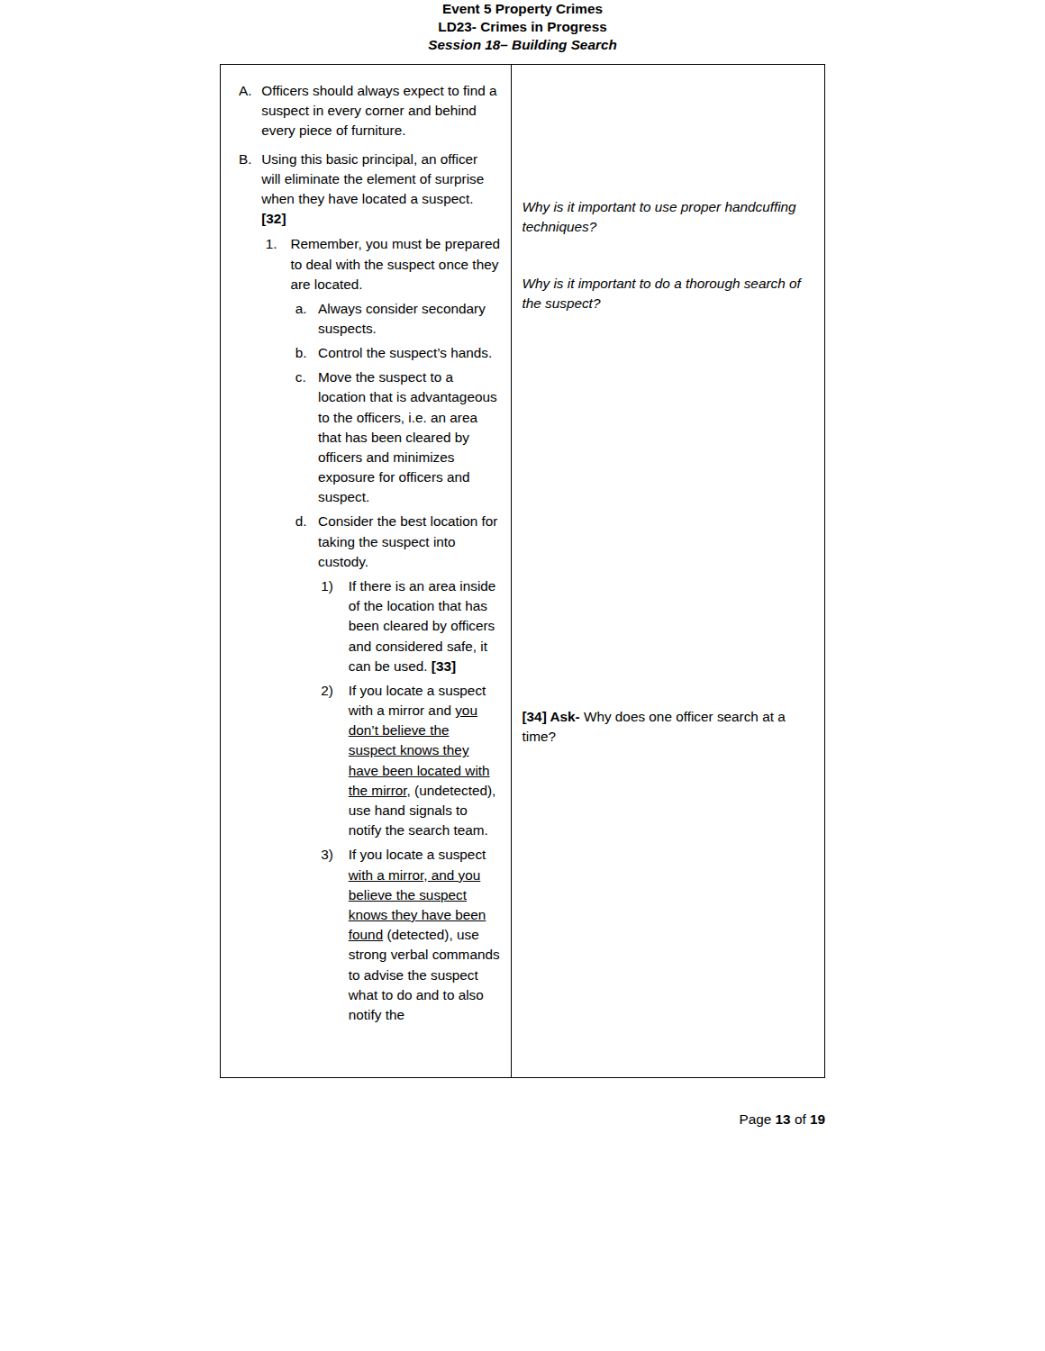Event 5 Property Crimes
LD23- Crimes in Progress
Session 18– Building Search
| A. Officers should always expect to find a suspect in every corner and behind every piece of furniture. B. Using this basic principal, an officer will eliminate the element of surprise when they have located a suspect. [32] 1. Remember, you must be prepared to deal with the suspect once they are located. a. Always consider secondary suspects. b. Control the suspect’s hands. c. Move the suspect to a location that is advantageous to the officers, i.e. an area that has been cleared by officers and minimizes exposure for officers and suspect. d. Consider the best location for taking the suspect into custody. 1) If there is an area inside of the location that has been cleared by officers and considered safe, it can be used. [33] 2) If you locate a suspect with a mirror and you don’t believe the suspect knows they have been located with the mirror , (undetected), use hand signals to notify the search team. 3) If you locate a suspect with a mirror, and you believe the suspect knows they have been found (detected), use strong verbal commands to advise the suspect what to do and to also notify the | Why is it important to use proper handcuffing techniques? Why is it important to do a thorough search of the suspect? [34] Ask- Why does one officer search at a time? |
Page 13 of 19